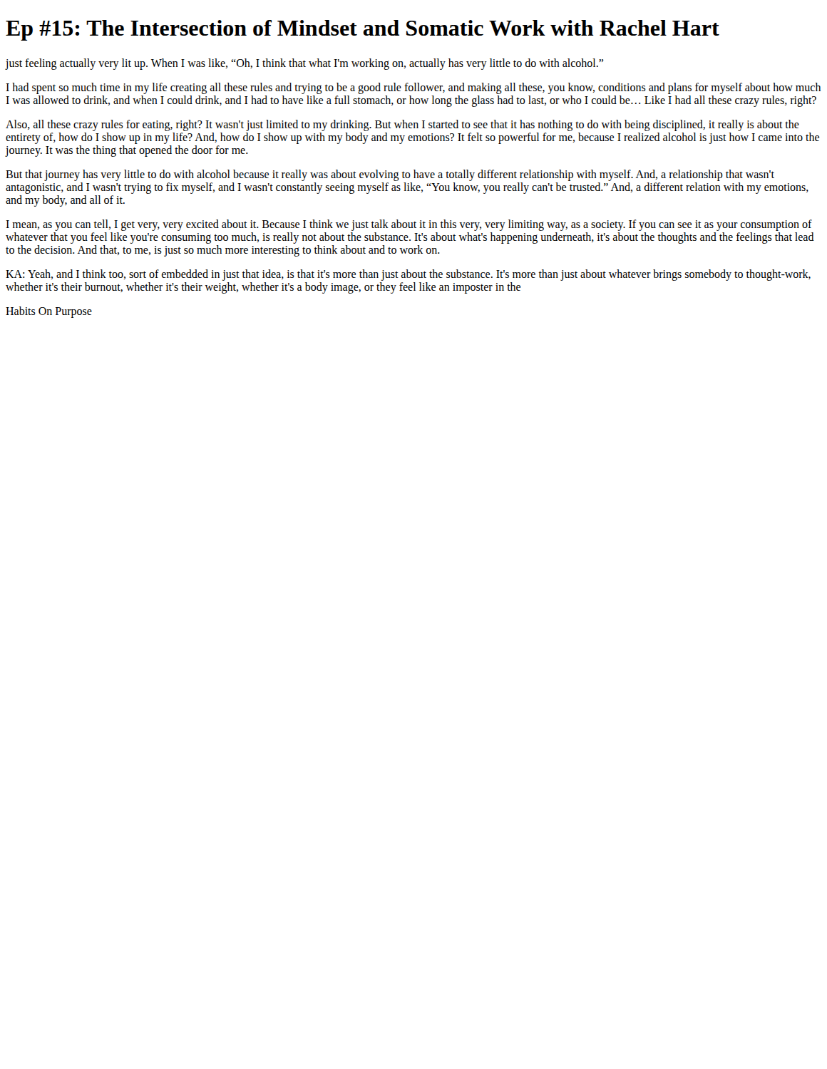Ep #15: The Intersection of Mindset and Somatic Work with Rachel Hart
just feeling actually very lit up. When I was like, “Oh, I think that what I'm working on, actually has very little to do with alcohol.”
I had spent so much time in my life creating all these rules and trying to be a good rule follower, and making all these, you know, conditions and plans for myself about how much I was allowed to drink, and when I could drink, and I had to have like a full stomach, or how long the glass had to last, or who I could be… Like I had all these crazy rules, right?
Also, all these crazy rules for eating, right? It wasn't just limited to my drinking. But when I started to see that it has nothing to do with being disciplined, it really is about the entirety of, how do I show up in my life? And, how do I show up with my body and my emotions? It felt so powerful for me, because I realized alcohol is just how I came into the journey. It was the thing that opened the door for me.
But that journey has very little to do with alcohol because it really was about evolving to have a totally different relationship with myself. And, a relationship that wasn't antagonistic, and I wasn't trying to fix myself, and I wasn't constantly seeing myself as like, “You know, you really can't be trusted.” And, a different relation with my emotions, and my body, and all of it.
I mean, as you can tell, I get very, very excited about it. Because I think we just talk about it in this very, very limiting way, as a society. If you can see it as your consumption of whatever that you feel like you're consuming too much, is really not about the substance. It's about what's happening underneath, it's about the thoughts and the feelings that lead to the decision. And that, to me, is just so much more interesting to think about and to work on.
KA: Yeah, and I think too, sort of embedded in just that idea, is that it's more than just about the substance. It's more than just about whatever brings somebody to thought-work, whether it's their burnout, whether it's their weight, whether it's a body image, or they feel like an imposter in the
Habits On Purpose